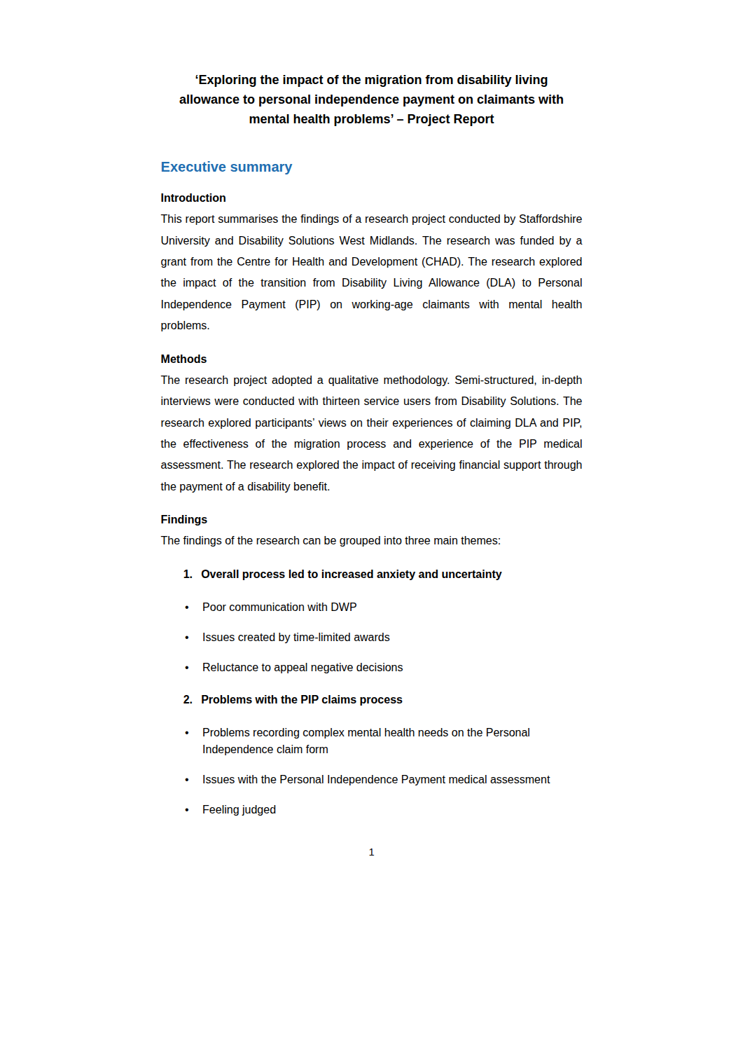‘Exploring the impact of the migration from disability living allowance to personal independence payment on claimants with mental health problems’ – Project Report
Executive summary
Introduction
This report summarises the findings of a research project conducted by Staffordshire University and Disability Solutions West Midlands. The research was funded by a grant from the Centre for Health and Development (CHAD). The research explored the impact of the transition from Disability Living Allowance (DLA) to Personal Independence Payment (PIP) on working-age claimants with mental health problems.
Methods
The research project adopted a qualitative methodology. Semi-structured, in-depth interviews were conducted with thirteen service users from Disability Solutions. The research explored participants’ views on their experiences of claiming DLA and PIP, the effectiveness of the migration process and experience of the PIP medical assessment. The research explored the impact of receiving financial support through the payment of a disability benefit.
Findings
The findings of the research can be grouped into three main themes:
Overall process led to increased anxiety and uncertainty
Poor communication with DWP
Issues created by time-limited awards
Reluctance to appeal negative decisions
Problems with the PIP claims process
Problems recording complex mental health needs on the Personal Independence claim form
Issues with the Personal Independence Payment medical assessment
Feeling judged
1